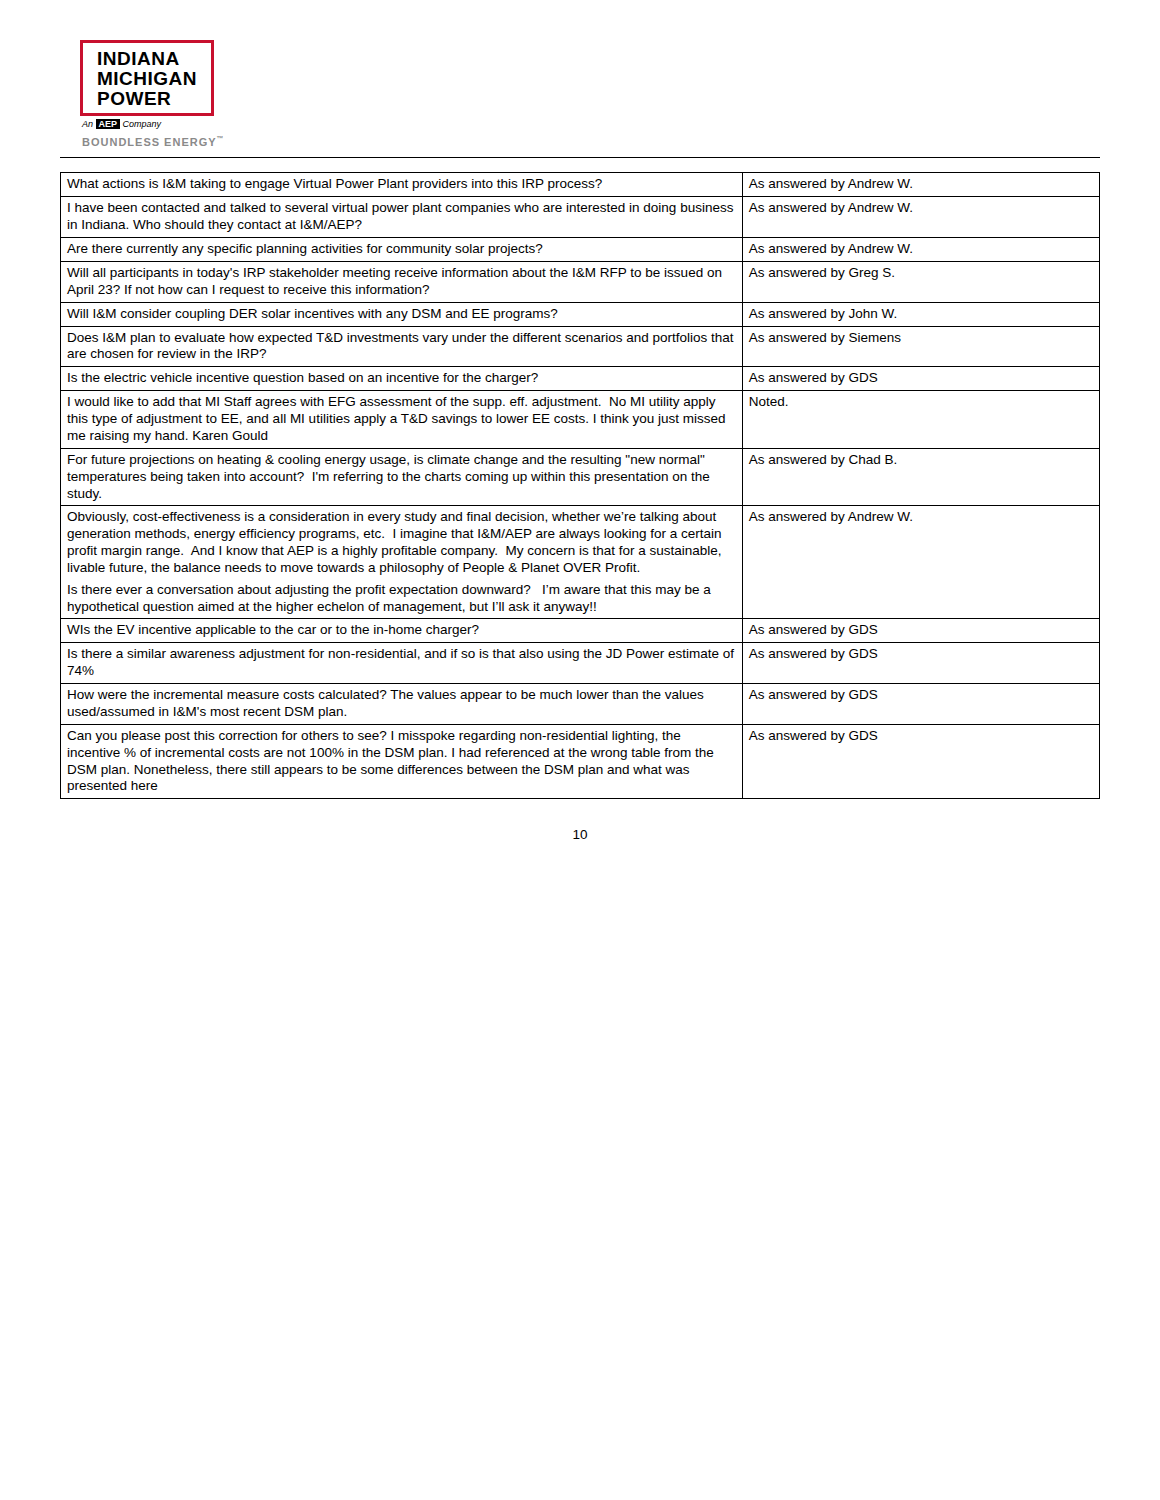INDIANA MICHIGAN POWER
An AEP Company
BOUNDLESS ENERGY™
| What actions is I&M taking to engage Virtual Power Plant providers into this IRP process? | As answered by Andrew W. |
| I have been contacted and talked to several virtual power plant companies who are interested in doing business in Indiana. Who should they contact at I&M/AEP? | As answered by Andrew W. |
| Are there currently any specific planning activities for community solar projects? | As answered by Andrew W. |
| Will all participants in today's IRP stakeholder meeting receive information about the I&M RFP to be issued on April 23? If not how can I request to receive this information? | As answered by Greg S. |
| Will I&M consider coupling DER solar incentives with any DSM and EE programs? | As answered by John W. |
| Does I&M plan to evaluate how expected T&D investments vary under the different scenarios and portfolios that are chosen for review in the IRP? | As answered by Siemens |
| Is the electric vehicle incentive question based on an incentive for the charger? | As answered by GDS |
| I would like to add that MI Staff agrees with EFG assessment of the supp. eff. adjustment. No MI utility apply this type of adjustment to EE, and all MI utilities apply a T&D savings to lower EE costs. I think you just missed me raising my hand. Karen Gould | Noted. |
| For future projections on heating & cooling energy usage, is climate change and the resulting "new normal" temperatures being taken into account? I'm referring to the charts coming up within this presentation on the study. | As answered by Chad B. |
| Obviously, cost-effectiveness is a consideration in every study and final decision, whether weʼre talking about generation methods, energy efficiency programs, etc. I imagine that I&M/AEP are always looking for a certain profit margin range. And I know that AEP is a highly profitable company. My concern is that for a sustainable, livable future, the balance needs to move towards a philosophy of People & Planet OVER Profit. Is there ever a conversation about adjusting the profit expectation downward? Iʼm aware that this may be a hypothetical question aimed at the higher echelon of management, but Iʼll ask it anyway!! | As answered by Andrew W. |
| WIs the EV incentive applicable to the car or to the in-home charger? | As answered by GDS |
| Is there a similar awareness adjustment for non-residential, and if so is that also using the JD Power estimate of 74% | As answered by GDS |
| How were the incremental measure costs calculated? The values appear to be much lower than the values used/assumed in I&M's most recent DSM plan. | As answered by GDS |
| Can you please post this correction for others to see? I misspoke regarding non-residential lighting, the incentive % of incremental costs are not 100% in the DSM plan. I had referenced at the wrong table from the DSM plan. Nonetheless, there still appears to be some differences between the DSM plan and what was presented here | As answered by GDS |
10